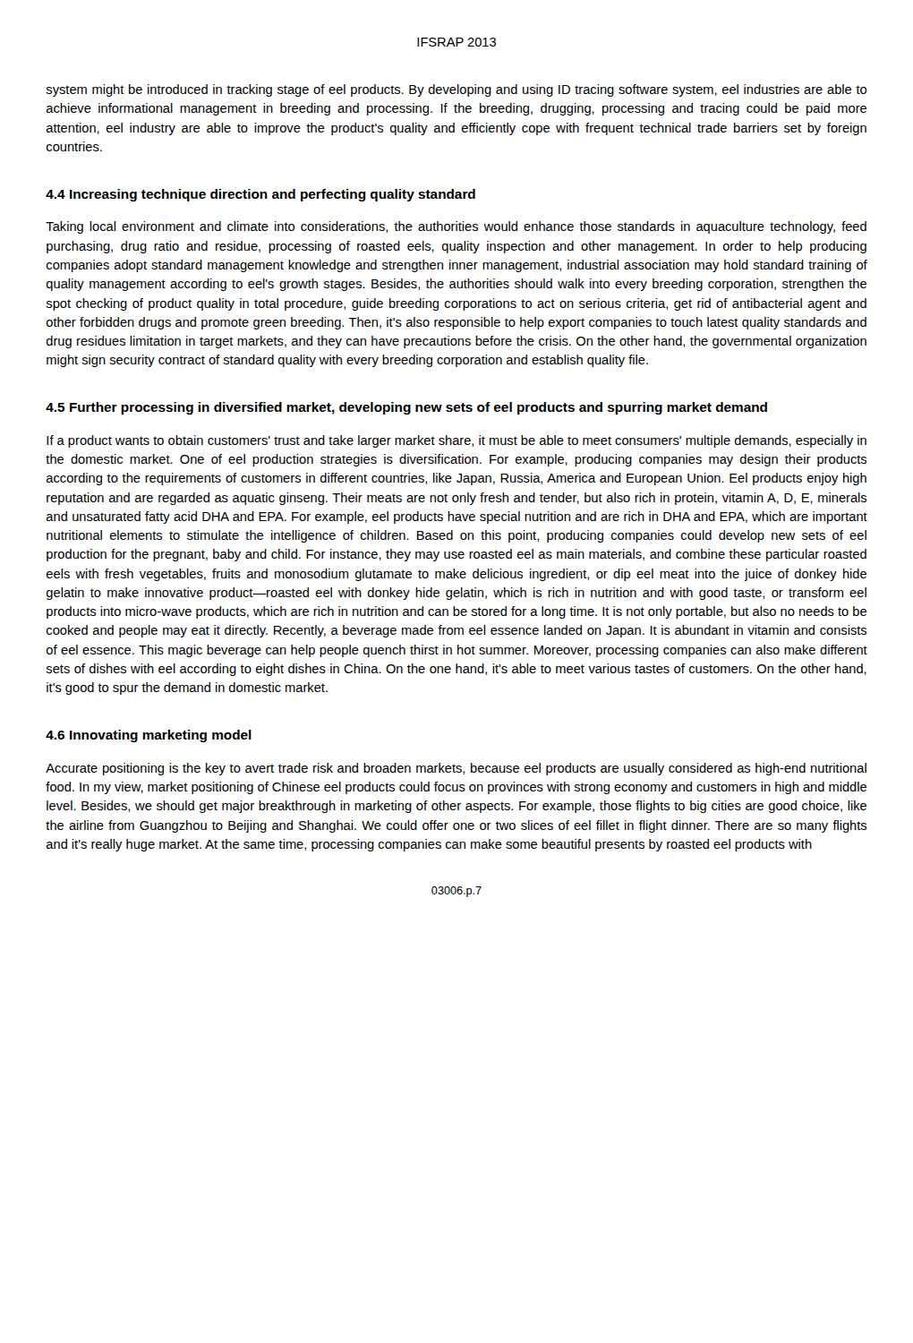IFSRAP 2013
system might be introduced in tracking stage of eel products. By developing and using ID tracing software system, eel industries are able to achieve informational management in breeding and processing. If the breeding, drugging, processing and tracing could be paid more attention, eel industry are able to improve the product's quality and efficiently cope with frequent technical trade barriers set by foreign countries.
4.4 Increasing technique direction and perfecting quality standard
Taking local environment and climate into considerations, the authorities would enhance those standards in aquaculture technology, feed purchasing, drug ratio and residue, processing of roasted eels, quality inspection and other management. In order to help producing companies adopt standard management knowledge and strengthen inner management, industrial association may hold standard training of quality management according to eel's growth stages. Besides, the authorities should walk into every breeding corporation, strengthen the spot checking of product quality in total procedure, guide breeding corporations to act on serious criteria, get rid of antibacterial agent and other forbidden drugs and promote green breeding. Then, it's also responsible to help export companies to touch latest quality standards and drug residues limitation in target markets, and they can have precautions before the crisis. On the other hand, the governmental organization might sign security contract of standard quality with every breeding corporation and establish quality file.
4.5 Further processing in diversified market, developing new sets of eel products and spurring market demand
If a product wants to obtain customers' trust and take larger market share, it must be able to meet consumers' multiple demands, especially in the domestic market. One of eel production strategies is diversification. For example, producing companies may design their products according to the requirements of customers in different countries, like Japan, Russia, America and European Union. Eel products enjoy high reputation and are regarded as aquatic ginseng. Their meats are not only fresh and tender, but also rich in protein, vitamin A, D, E, minerals and unsaturated fatty acid DHA and EPA. For example, eel products have special nutrition and are rich in DHA and EPA, which are important nutritional elements to stimulate the intelligence of children. Based on this point, producing companies could develop new sets of eel production for the pregnant, baby and child. For instance, they may use roasted eel as main materials, and combine these particular roasted eels with fresh vegetables, fruits and monosodium glutamate to make delicious ingredient, or dip eel meat into the juice of donkey hide gelatin to make innovative product—roasted eel with donkey hide gelatin, which is rich in nutrition and with good taste, or transform eel products into micro-wave products, which are rich in nutrition and can be stored for a long time. It is not only portable, but also no needs to be cooked and people may eat it directly. Recently, a beverage made from eel essence landed on Japan. It is abundant in vitamin and consists of eel essence. This magic beverage can help people quench thirst in hot summer. Moreover, processing companies can also make different sets of dishes with eel according to eight dishes in China. On the one hand, it's able to meet various tastes of customers. On the other hand, it's good to spur the demand in domestic market.
4.6 Innovating marketing model
Accurate positioning is the key to avert trade risk and broaden markets, because eel products are usually considered as high-end nutritional food. In my view, market positioning of Chinese eel products could focus on provinces with strong economy and customers in high and middle level. Besides, we should get major breakthrough in marketing of other aspects. For example, those flights to big cities are good choice, like the airline from Guangzhou to Beijing and Shanghai. We could offer one or two slices of eel fillet in flight dinner. There are so many flights and it's really huge market. At the same time, processing companies can make some beautiful presents by roasted eel products with
03006.p.7